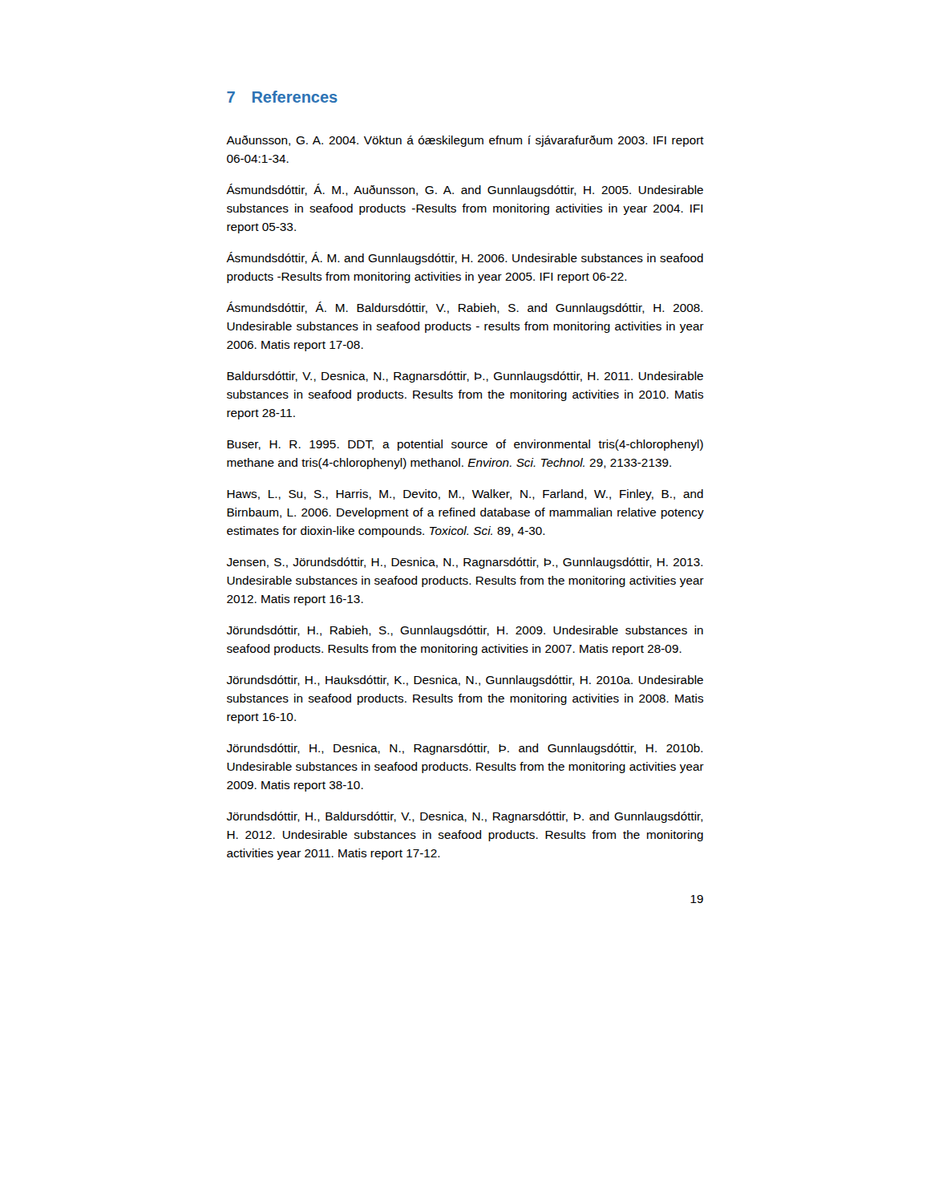7 References
Auðunsson, G. A. 2004. Vöktun á óæskilegum efnum í sjávarafurðum 2003. IFI report 06-04:1-34.
Ásmundsdóttir, Á. M., Auðunsson, G. A. and Gunnlaugsdóttir, H. 2005. Undesirable substances in seafood products -Results from monitoring activities in year 2004. IFI report 05-33.
Ásmundsdóttir, Á. M. and Gunnlaugsdóttir, H. 2006. Undesirable substances in seafood products -Results from monitoring activities in year 2005. IFI report 06-22.
Ásmundsdóttir, Á. M. Baldursdóttir, V., Rabieh, S. and Gunnlaugsdóttir, H. 2008. Undesirable substances in seafood products - results from monitoring activities in year 2006. Matis report 17-08.
Baldursdóttir, V., Desnica, N., Ragnarsdóttir, Þ., Gunnlaugsdóttir, H. 2011. Undesirable substances in seafood products. Results from the monitoring activities in 2010. Matis report 28-11.
Buser, H. R. 1995. DDT, a potential source of environmental tris(4-chlorophenyl) methane and tris(4-chlorophenyl) methanol. Environ. Sci. Technol. 29, 2133-2139.
Haws, L., Su, S., Harris, M., Devito, M., Walker, N., Farland, W., Finley, B., and Birnbaum, L. 2006. Development of a refined database of mammalian relative potency estimates for dioxin-like compounds. Toxicol. Sci. 89, 4-30.
Jensen, S., Jörundsdóttir, H., Desnica, N., Ragnarsdóttir, Þ., Gunnlaugsdóttir, H. 2013. Undesirable substances in seafood products. Results from the monitoring activities year 2012. Matis report 16-13.
Jörundsdóttir, H., Rabieh, S., Gunnlaugsdóttir, H. 2009. Undesirable substances in seafood products. Results from the monitoring activities in 2007. Matis report 28-09.
Jörundsdóttir, H., Hauksdóttir, K., Desnica, N., Gunnlaugsdóttir, H. 2010a. Undesirable substances in seafood products. Results from the monitoring activities in 2008. Matis report 16-10.
Jörundsdóttir, H., Desnica, N., Ragnarsdóttir, Þ. and Gunnlaugsdóttir, H. 2010b. Undesirable substances in seafood products. Results from the monitoring activities year 2009. Matis report 38-10.
Jörundsdóttir, H., Baldursdóttir, V., Desnica, N., Ragnarsdóttir, Þ. and Gunnlaugsdóttir, H. 2012. Undesirable substances in seafood products. Results from the monitoring activities year 2011. Matis report 17-12.
19